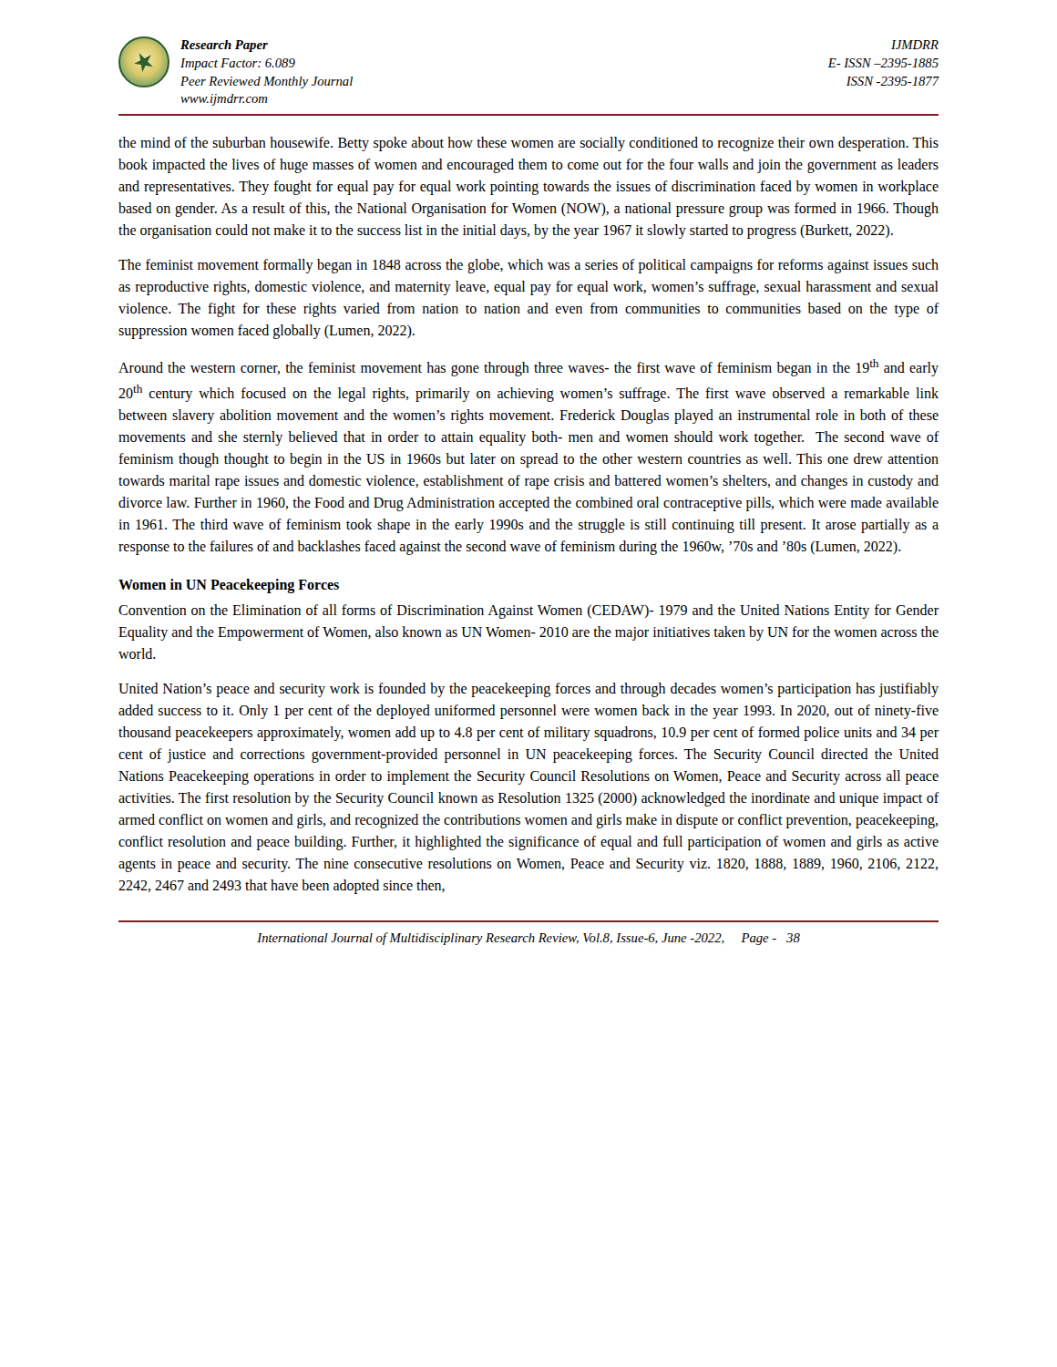Research Paper
Impact Factor: 6.089
Peer Reviewed Monthly Journal
www.ijmdrr.com
IJMDRR
E- ISSN –2395-1885
ISSN -2395-1877
the mind of the suburban housewife. Betty spoke about how these women are socially conditioned to recognize their own desperation. This book impacted the lives of huge masses of women and encouraged them to come out for the four walls and join the government as leaders and representatives. They fought for equal pay for equal work pointing towards the issues of discrimination faced by women in workplace based on gender. As a result of this, the National Organisation for Women (NOW), a national pressure group was formed in 1966. Though the organisation could not make it to the success list in the initial days, by the year 1967 it slowly started to progress (Burkett, 2022).
The feminist movement formally began in 1848 across the globe, which was a series of political campaigns for reforms against issues such as reproductive rights, domestic violence, and maternity leave, equal pay for equal work, women’s suffrage, sexual harassment and sexual violence. The fight for these rights varied from nation to nation and even from communities to communities based on the type of suppression women faced globally (Lumen, 2022).
Around the western corner, the feminist movement has gone through three waves- the first wave of feminism began in the 19th and early 20th century which focused on the legal rights, primarily on achieving women’s suffrage. The first wave observed a remarkable link between slavery abolition movement and the women’s rights movement. Frederick Douglas played an instrumental role in both of these movements and she sternly believed that in order to attain equality both- men and women should work together. The second wave of feminism though thought to begin in the US in 1960s but later on spread to the other western countries as well. This one drew attention towards marital rape issues and domestic violence, establishment of rape crisis and battered women’s shelters, and changes in custody and divorce law. Further in 1960, the Food and Drug Administration accepted the combined oral contraceptive pills, which were made available in 1961. The third wave of feminism took shape in the early 1990s and the struggle is still continuing till present. It arose partially as a response to the failures of and backlashes faced against the second wave of feminism during the 1960w, ’70s and ’80s (Lumen, 2022).
Women in UN Peacekeeping Forces
Convention on the Elimination of all forms of Discrimination Against Women (CEDAW)- 1979 and the United Nations Entity for Gender Equality and the Empowerment of Women, also known as UN Women- 2010 are the major initiatives taken by UN for the women across the world.
United Nation’s peace and security work is founded by the peacekeeping forces and through decades women’s participation has justifiably added success to it. Only 1 per cent of the deployed uniformed personnel were women back in the year 1993. In 2020, out of ninety-five thousand peacekeepers approximately, women add up to 4.8 per cent of military squadrons, 10.9 per cent of formed police units and 34 per cent of justice and corrections government-provided personnel in UN peacekeeping forces. The Security Council directed the United Nations Peacekeeping operations in order to implement the Security Council Resolutions on Women, Peace and Security across all peace activities. The first resolution by the Security Council known as Resolution 1325 (2000) acknowledged the inordinate and unique impact of armed conflict on women and girls, and recognized the contributions women and girls make in dispute or conflict prevention, peacekeeping, conflict resolution and peace building. Further, it highlighted the significance of equal and full participation of women and girls as active agents in peace and security. The nine consecutive resolutions on Women, Peace and Security viz. 1820, 1888, 1889, 1960, 2106, 2122, 2242, 2467 and 2493 that have been adopted since then,
International Journal of Multidisciplinary Research Review, Vol.8, Issue-6, June -2022, Page - 38